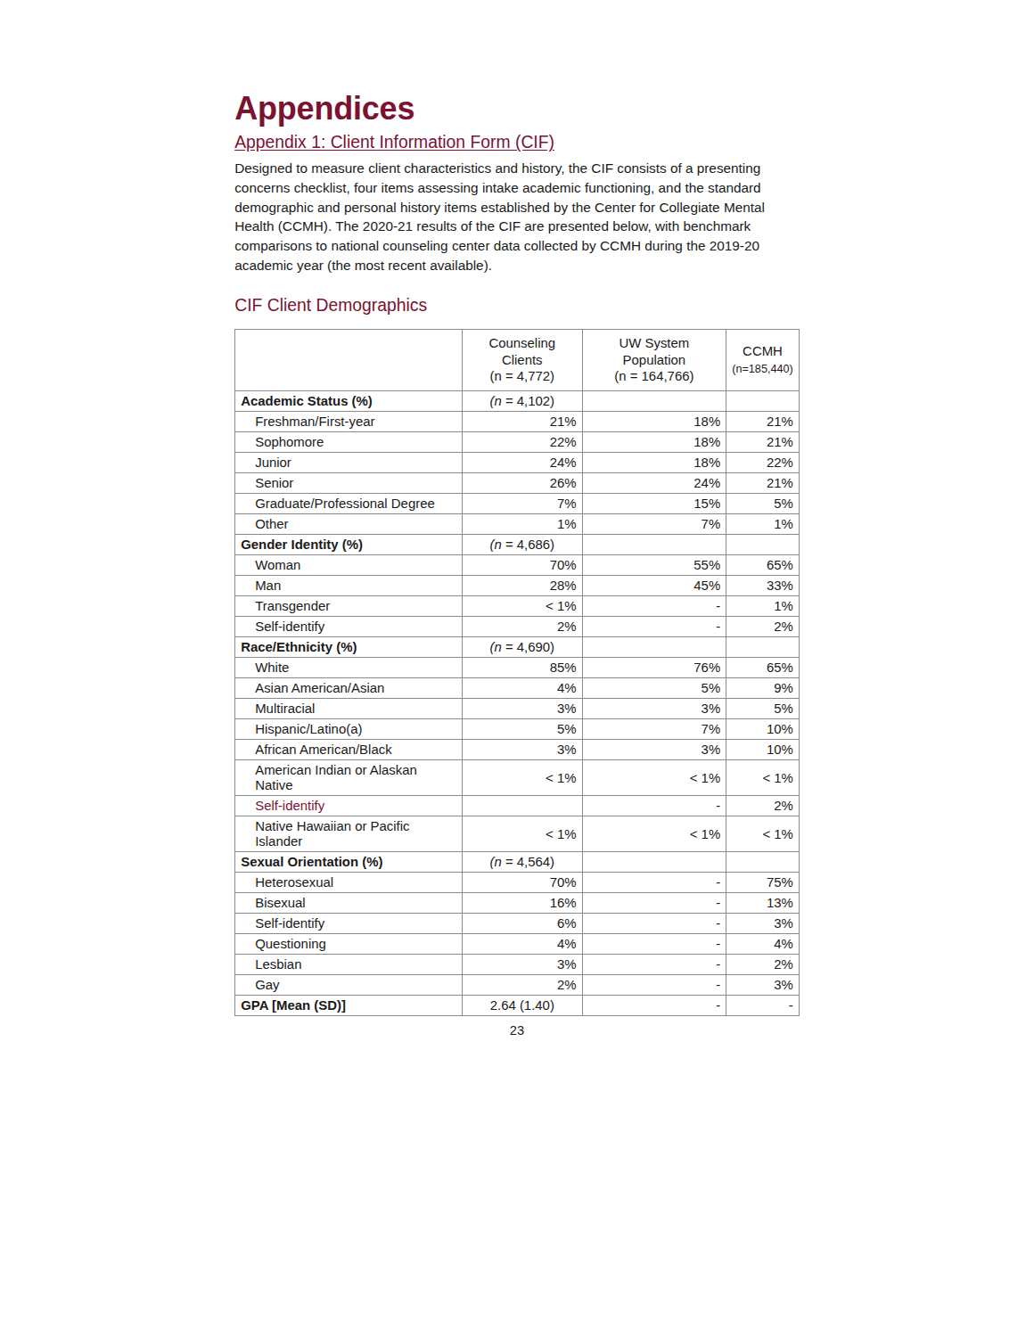Appendices
Appendix 1: Client Information Form (CIF)
Designed to measure client characteristics and history, the CIF consists of a presenting concerns checklist, four items assessing intake academic functioning, and the standard demographic and personal history items established by the Center for Collegiate Mental Health (CCMH). The 2020-21 results of the CIF are presented below, with benchmark comparisons to national counseling center data collected by CCMH during the 2019-20 academic year (the most recent available).
CIF Client Demographics
| | Counseling Clients (n = 4,772) | UW System Population (n = 164,766) | CCMH (n=185,440) |
| --- | --- | --- | --- |
| Academic Status (%) | (n = 4,102) | | |
| Freshman/First-year | 21% | 18% | 21% |
| Sophomore | 22% | 18% | 21% |
| Junior | 24% | 18% | 22% |
| Senior | 26% | 24% | 21% |
| Graduate/Professional Degree | 7% | 15% | 5% |
| Other | 1% | 7% | 1% |
| Gender Identity (%) | (n = 4,686) | | |
| Woman | 70% | 55% | 65% |
| Man | 28% | 45% | 33% |
| Transgender | < 1% | - | 1% |
| Self-identify | 2% | - | 2% |
| Race/Ethnicity (%) | (n = 4,690) | | |
| White | 85% | 76% | 65% |
| Asian American/Asian | 4% | 5% | 9% |
| Multiracial | 3% | 3% | 5% |
| Hispanic/Latino(a) | 5% | 7% | 10% |
| African American/Black | 3% | 3% | 10% |
| American Indian or Alaskan Native | < 1% | < 1% | < 1% |
| Self-identify | | - | 2% |
| Native Hawaiian or Pacific Islander | < 1% | < 1% | < 1% |
| Sexual Orientation (%) | (n = 4,564) | | |
| Heterosexual | 70% | - | 75% |
| Bisexual | 16% | - | 13% |
| Self-identify | 6% | - | 3% |
| Questioning | 4% | - | 4% |
| Lesbian | 3% | - | 2% |
| Gay | 2% | - | 3% |
| GPA [Mean (SD)] | 2.64 (1.40) | - | - |
23